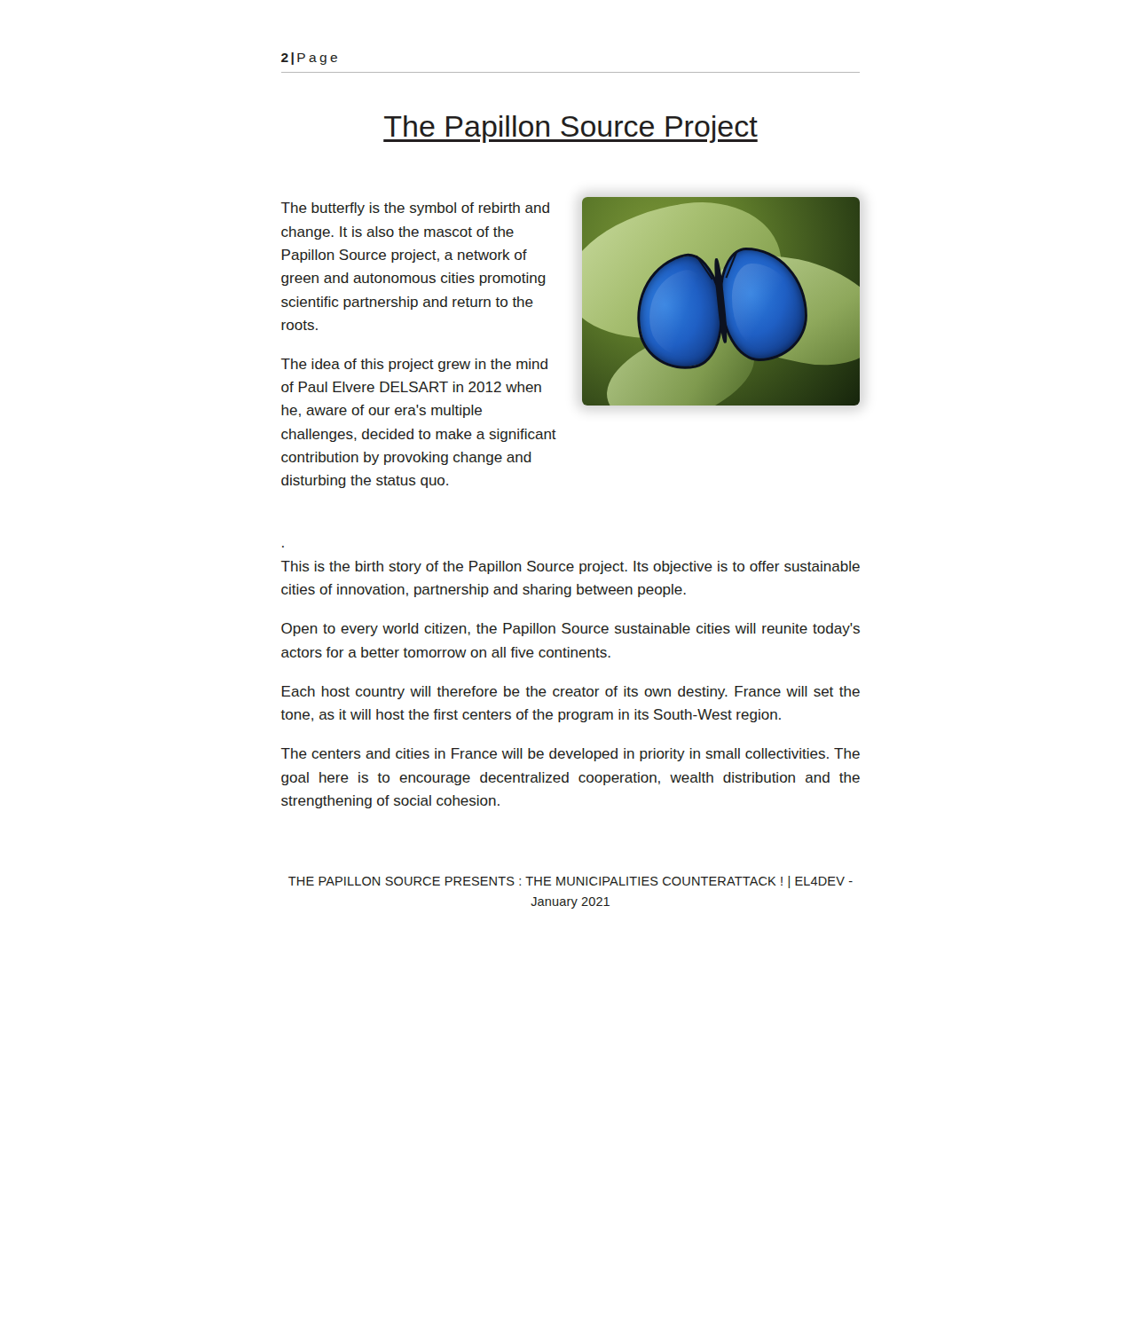2|Page
The Papillon Source Project
The butterfly is the symbol of rebirth and change. It is also the mascot of the Papillon Source project, a network of green and autonomous cities promoting scientific partnership and return to the roots.
The idea of this project grew in the mind of Paul Elvere DELSART in 2012 when he, aware of our era's multiple challenges, decided to make a significant contribution by provoking change and disturbing the status quo.
.
This is the birth story of the Papillon Source project. Its objective is to offer sustainable cities of innovation, partnership and sharing between people.
Open to every world citizen, the Papillon Source sustainable cities will reunite today's actors for a better tomorrow on all five continents.
Each host country will therefore be the creator of its own destiny. France will set the tone, as it will host the first centers of the program in its South-West region.
The centers and cities in France will be developed in priority in small collectivities. The goal here is to encourage decentralized cooperation, wealth distribution and the strengthening of social cohesion.
THE PAPILLON SOURCE PRESENTS : THE MUNICIPALITIES COUNTERATTACK ! | EL4DEV - January 2021